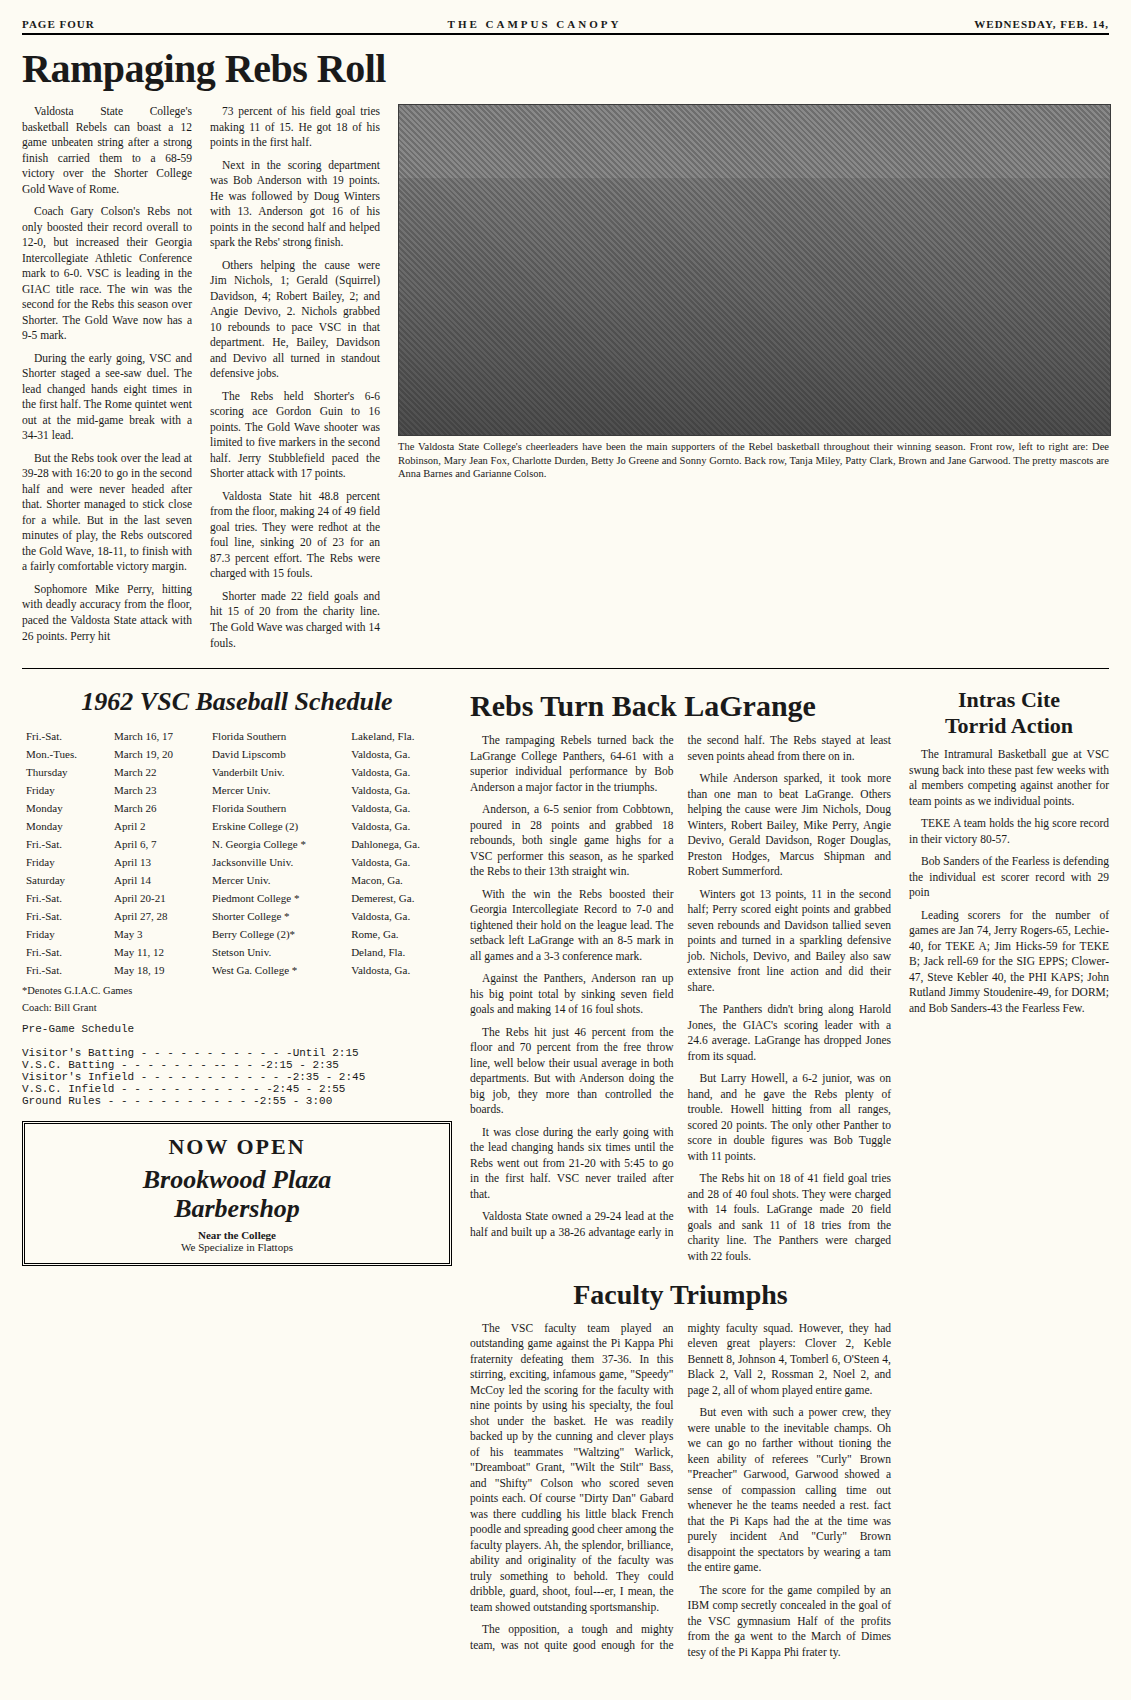PAGE FOUR
THE CAMPUS CANOPY
WEDNESDAY, FEB. 14,
Rampaging Rebs Roll
Valdosta State College's basketball Rebels can boast a 12 game unbeaten string after a strong finish carried them to a 68-59 victory over the Shorter College Gold Wave of Rome.
Coach Gary Colson's Rebs not only boosted their record overall to 12-0, but increased their Georgia Intercollegiate Athletic Conference mark to 6-0. VSC is leading in the GIAC title race. The win was the second for the Rebs this season over Shorter. The Gold Wave now has a 9-5 mark.
During the early going, VSC and Shorter staged a see-saw duel. The lead changed hands eight times in the first half. The Rome quintet went out at the mid-game break with a 34-31 lead.
But the Rebs took over the lead at 39-28 with 16:20 to go in the second half and were never headed after that. Shorter managed to stick close for a while. But in the last seven minutes of play, the Rebs outscored the Gold Wave, 18-11, to finish with a fairly comfortable victory margin.
Sophomore Mike Perry, hitting with deadly accuracy from the floor, paced the Valdosta State attack with 26 points. Perry hit
73 percent of his field goal tries making 11 of 15. He got 18 of his points in the first half.
Next in the scoring department was Bob Anderson with 19 points. He was followed by Doug Winters with 13. Anderson got 16 of his points in the second half and helped spark the Rebs' strong finish.
Others helping the cause were Jim Nichols, 1; Gerald (Squirrel) Davidson, 4; Robert Bailey, 2; and Angie Devivo, 2. Nichols grabbed 10 rebounds to pace VSC in that department. He, Bailey, Davidson and Devivo all turned in standout defensive jobs.
The Rebs held Shorter's 6-6 scoring ace Gordon Guin to 16 points. The Gold Wave shooter was limited to five markers in the second half. Jerry Stubblefield paced the Shorter attack with 17 points.
Valdosta State hit 48.8 percent from the floor, making 24 of 49 field goal tries. They were redhot at the foul line, sinking 20 of 23 for an 87.3 percent effort. The Rebs were charged with 15 fouls.
Shorter made 22 field goals and hit 15 of 20 from the charity line. The Gold Wave was charged with 14 fouls.
The Valdosta State College's cheerleaders have been the main supporters of the Rebel basketball throughout their winning season. Front row, left to right are: Dee Robinson, Mary Jean Fox, Charlotte Durden, Betty Jo Greene and Sonny Gornto. Back row, Tanja Miley, Patty Clark, Brown and Jane Garwood. The pretty mascots are Anna Barnes and Garianne Colson.
1962 VSC Baseball Schedule
| Fri.-Sat. | March 16, 17 | Florida Southern | Lakeland, Fla. |
| Mon.-Tues. | March 19, 20 | David Lipscomb | Valdosta, Ga. |
| Thursday | March 22 | Vanderbilt Univ. | Valdosta, Ga. |
| Friday | March 23 | Mercer Univ. | Valdosta, Ga. |
| Monday | March 26 | Florida Southern | Valdosta, Ga. |
| Monday | April 2 | Erskine College (2) | Valdosta, Ga. |
| Fri.-Sat. | April 6, 7 | N. Georgia College * | Dahlonega, Ga. |
| Friday | April 13 | Jacksonville Univ. | Valdosta, Ga. |
| Saturday | April 14 | Mercer Univ. | Macon, Ga. |
| Fri.-Sat. | April 20-21 | Piedmont College * | Demerest, Ga. |
| Fri.-Sat. | April 27, 28 | Shorter College * | Valdosta, Ga. |
| Friday | May 3 | Berry College (2)* | Rome, Ga. |
| Fri.-Sat. | May 11, 12 | Stetson Univ. | Deland, Fla. |
| Fri.-Sat. | May 18, 19 | West Ga. College * | Valdosta, Ga. |
*Denotes G.I.A.C. Games
Coach: Bill Grant
Pre-Game Schedule
Visitor's Batting - - - - - - - - - - - -Until 2:15
V.S.C. Batting - - - - - - - -- - - -2:15 - 2:35
Visitor's Infield - - - - - - - - - - - -2:35 - 2:45
V.S.C. Infield - - - - - - - - - - - -2:45 - 2:55
Ground Rules - - - - - - - - - - - -2:55 - 3:00
NOW OPEN
Brookwood Plaza
Barbershop
Near the College
We Specialize in Flattops
Rebs Turn Back LaGrange
The rampaging Rebels turned back the LaGrange College Panthers, 64-61 with a superior individual performance by Bob Anderson a major factor in the triumphs.
Anderson, a 6-5 senior from Cobbtown, poured in 28 points and grabbed 18 rebounds, both single game highs for a VSC performer this season, as he sparked the Rebs to their 13th straight win.
With the win the Rebs boosted their Georgia Intercollegiate Record to 7-0 and tightened their hold on the league lead. The setback left LaGrange with an 8-5 mark in all games and a 3-3 conference mark.
Against the Panthers, Anderson ran up his big point total by sinking seven field goals and making 14 of 16 foul shots.
The Rebs hit just 46 percent from the floor and 70 percent from the free throw line, well below their usual average in both departments. But with Anderson doing the big job, they more than controlled the boards.
It was close during the early going with the lead changing hands six times until the Rebs went out from 21-20 with 5:45 to go in the first half. VSC never trailed after that.
Valdosta State owned a 29-24 lead at the half and built up a 38-26 advantage early in the second half. The Rebs stayed at least seven points ahead from there on in.
While Anderson sparked, it took more than one man to beat LaGrange. Others helping the cause were Jim Nichols, Doug Winters, Robert Bailey, Mike Perry, Angie Devivo, Gerald Davidson, Roger Douglas, Preston Hodges, Marcus Shipman and Robert Summerford.
Winters got 13 points, 11 in the second half; Perry scored eight points and grabbed seven rebounds and Davidson tallied seven points and turned in a sparkling defensive job. Nichols, Devivo, and Bailey also saw extensive front line action and did their share.
The Panthers didn't bring along Harold Jones, the GIAC's scoring leader with a 24.6 average. LaGrange has dropped Jones from its squad.
But Larry Howell, a 6-2 junior, was on hand, and he gave the Rebs plenty of trouble. Howell hitting from all ranges, scored 20 points. The only other Panther to score in double figures was Bob Tuggle with 11 points.
The Rebs hit on 18 of 41 field goal tries and 28 of 40 foul shots. They were charged with 14 fouls. LaGrange made 20 field goals and sank 11 of 18 tries from the charity line. The Panthers were charged with 22 fouls.
Faculty Triumphs
The VSC faculty team played an outstanding game against the Pi Kappa Phi fraternity defeating them 37-36. In this stirring, exciting, infamous game, "Speedy" McCoy led the scoring for the faculty with nine points by using his specialty, the foul shot under the basket. He was readily backed up by the cunning and clever plays of his teammates "Waltzing" Warlick, "Dreamboat" Grant, "Wilt the Stilt" Bass, and "Shifty" Colson who scored seven points each. Of course "Dirty Dan" Gabard was there cuddling his little black French poodle and spreading good cheer among the faculty players. Ah, the splendor, brilliance, ability and originality of the faculty was truly something to behold. They could dribble, guard, shoot, foul---er, I mean, the team showed outstanding sportsmanship.
The opposition, a tough and mighty team, was not quite good enough for the mighty faculty squad. However, they had eleven great players: Clover 2, Keble Bennett 8, Johnson 4, Tomberl 6, O'Steen 4, Black 2, Vall 2, Rossman 2, Noel 2, and page 2, all of whom played entire game.
But even with such a power crew, they were unable to the inevitable champs. Oh we can go no farther without tioning the keen ability of referees "Curly" Brown "Preacher" Garwood, Garwood showed a sense of compassion calling time out whenever he the teams needed a rest. fact that the Pi Kaps had the at the time was purely incident And "Curly" Brown disappoint the spectators by wearing a tam the entire game.
The score for the game compiled by an IBM comp secretly concealed in the goal of the VSC gymnasium Half of the profits from the ga went to the March of Dimes tesy of the Pi Kappa Phi frater ty.
Intras Cite
Torrid Action
The Intramural Basketball gue at VSC swung back into these past few weeks with al members competing against another for team points as we individual points.
TEKE A team holds the hig score record in their victory 80-57.
Bob Sanders of the Fearless is defending the individual est scorer record with 29 poin
Leading scorers for the number of games are Jan 74, Jerry Rogers-65, Lechie-40, for TEKE A; Jim Hicks-59 for TEKE B; Jack rell-69 for the SIG EPPS; Clower-47, Steve Kebler 40, the PHI KAPS; John Rutland Jimmy Stoudenire-49, for DORM; and Bob Sanders-43 the Fearless Few.